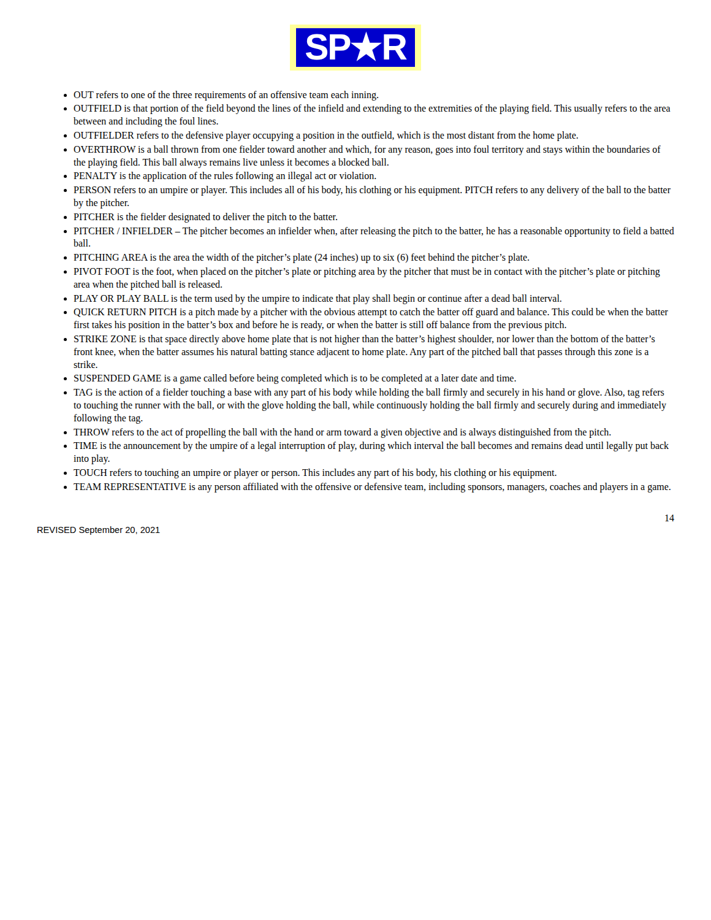SP★R
OUT refers to one of the three requirements of an offensive team each inning.
OUTFIELD is that portion of the field beyond the lines of the infield and extending to the extremities of the playing field. This usually refers to the area between and including the foul lines.
OUTFIELDER refers to the defensive player occupying a position in the outfield, which is the most distant from the home plate.
OVERTHROW is a ball thrown from one fielder toward another and which, for any reason, goes into foul territory and stays within the boundaries of the playing field. This ball always remains live unless it becomes a blocked ball.
PENALTY is the application of the rules following an illegal act or violation.
PERSON refers to an umpire or player. This includes all of his body, his clothing or his equipment. PITCH refers to any delivery of the ball to the batter by the pitcher.
PITCHER is the fielder designated to deliver the pitch to the batter.
PITCHER / INFIELDER – The pitcher becomes an infielder when, after releasing the pitch to the batter, he has a reasonable opportunity to field a batted ball.
PITCHING AREA is the area the width of the pitcher’s plate (24 inches) up to six (6) feet behind the pitcher’s plate.
PIVOT FOOT is the foot, when placed on the pitcher’s plate or pitching area by the pitcher that must be in contact with the pitcher’s plate or pitching area when the pitched ball is released.
PLAY OR PLAY BALL is the term used by the umpire to indicate that play shall begin or continue after a dead ball interval.
QUICK RETURN PITCH is a pitch made by a pitcher with the obvious attempt to catch the batter off guard and balance. This could be when the batter first takes his position in the batter’s box and before he is ready, or when the batter is still off balance from the previous pitch.
STRIKE ZONE is that space directly above home plate that is not higher than the batter’s highest shoulder, nor lower than the bottom of the batter’s front knee, when the batter assumes his natural batting stance adjacent to home plate. Any part of the pitched ball that passes through this zone is a strike.
SUSPENDED GAME is a game called before being completed which is to be completed at a later date and time.
TAG is the action of a fielder touching a base with any part of his body while holding the ball firmly and securely in his hand or glove. Also, tag refers to touching the runner with the ball, or with the glove holding the ball, while continuously holding the ball firmly and securely during and immediately following the tag.
THROW refers to the act of propelling the ball with the hand or arm toward a given objective and is always distinguished from the pitch.
TIME is the announcement by the umpire of a legal interruption of play, during which interval the ball becomes and remains dead until legally put back into play.
TOUCH refers to touching an umpire or player or person. This includes any part of his body, his clothing or his equipment.
TEAM REPRESENTATIVE is any person affiliated with the offensive or defensive team, including sponsors, managers, coaches and players in a game.
14
REVISED September 20, 2021